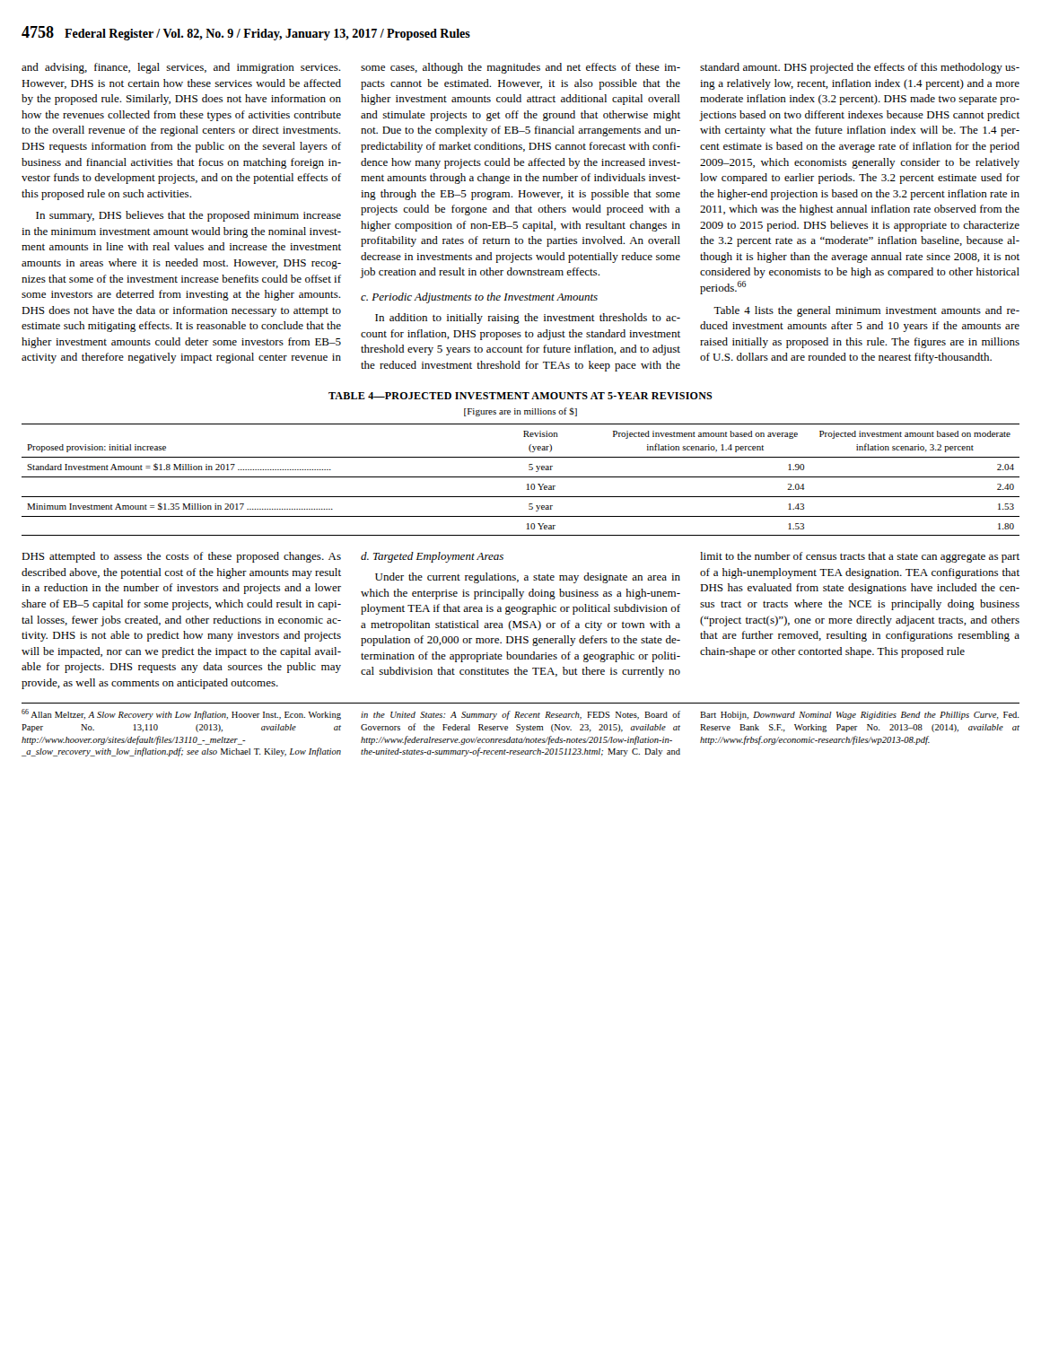4758 Federal Register / Vol. 82, No. 9 / Friday, January 13, 2017 / Proposed Rules
and advising, finance, legal services, and immigration services. However, DHS is not certain how these services would be affected by the proposed rule. Similarly, DHS does not have information on how the revenues collected from these types of activities contribute to the overall revenue of the regional centers or direct investments. DHS requests information from the public on the several layers of business and financial activities that focus on matching foreign investor funds to development projects, and on the potential effects of this proposed rule on such activities.
In summary, DHS believes that the proposed minimum increase in the minimum investment amount would bring the nominal investment amounts in line with real values and increase the investment amounts in areas where it is needed most. However, DHS recognizes that some of the investment increase benefits could be offset if some investors are deterred from investing at the higher amounts. DHS does not have the data or information necessary to attempt to estimate such mitigating effects. It is reasonable to conclude that the higher investment amounts could deter some investors from EB–5 activity and therefore negatively impact regional center revenue in some cases, although the magnitudes and net effects of these impacts cannot be estimated. However, it is also possible that the higher investment amounts could attract additional capital overall and stimulate projects to get off the ground that otherwise might not. Due to the complexity of EB–5 financial arrangements and unpredictability of market conditions, DHS cannot forecast with confidence how many projects could be affected by the increased investment amounts through a change in the number of individuals investing through the EB–5 program. However, it is possible that some projects could be forgone and that others would proceed with a higher composition of non-EB–5 capital, with resultant changes in profitability and rates of return to the parties involved. An overall decrease in investments and projects would potentially reduce some job creation and result in other downstream effects.
c. Periodic Adjustments to the Investment Amounts
In addition to initially raising the investment thresholds to account for inflation, DHS proposes to adjust the standard investment threshold every 5 years to account for future inflation, and to adjust the reduced investment threshold for TEAs to keep pace with the standard amount. DHS projected the effects of this methodology using a relatively low, recent, inflation index (1.4 percent) and a more moderate inflation index (3.2 percent). DHS made two separate projections based on two different indexes because DHS cannot predict with certainty what the future inflation index will be. The 1.4 percent estimate is based on the average rate of inflation for the period 2009–2015, which economists generally consider to be relatively low compared to earlier periods. The 3.2 percent estimate used for the higher-end projection is based on the 3.2 percent inflation rate in 2011, which was the highest annual inflation rate observed from the 2009 to 2015 period. DHS believes it is appropriate to characterize the 3.2 percent rate as a “moderate” inflation baseline, because although it is higher than the average annual rate since 2008, it is not considered by economists to be high as compared to other historical periods.66
Table 4 lists the general minimum investment amounts and reduced investment amounts after 5 and 10 years if the amounts are raised initially as proposed in this rule. The figures are in millions of U.S. dollars and are rounded to the nearest fifty-thousandth.
TABLE 4—PROJECTED INVESTMENT AMOUNTS AT 5-YEAR REVISIONS
[Figures are in millions of $]
| Proposed provision: initial increase | Revision (year) | Projected investment amount based on average inflation scenario, 1.4 percent | Projected investment amount based on moderate inflation scenario, 3.2 percent |
| --- | --- | --- | --- |
| Standard Investment Amount = $1.8 Million in 2017 ...................................... | 5 year | 1.90 | 2.04 |
| | 10 Year | 2.04 | 2.40 |
| Minimum Investment Amount = $1.35 Million in 2017 ................................... | 5 year | 1.43 | 1.53 |
| | 10 Year | 1.53 | 1.80 |
DHS attempted to assess the costs of these proposed changes. As described above, the potential cost of the higher amounts may result in a reduction in the number of investors and projects and a lower share of EB–5 capital for some projects, which could result in capital losses, fewer jobs created, and other reductions in economic activity. DHS is not able to predict how many investors and projects will be impacted, nor can we predict the impact to the capital available for projects. DHS requests any data sources the public may provide, as well as comments on anticipated outcomes.
d. Targeted Employment Areas
Under the current regulations, a state may designate an area in which the enterprise is principally doing business as a high-unemployment TEA if that area is a geographic or political subdivision of a metropolitan statistical area (MSA) or of a city or town with a population of 20,000 or more. DHS generally defers to the state determination of the appropriate boundaries of a geographic or political subdivision that constitutes the TEA, but there is currently no limit to the number of census tracts that a state can aggregate as part of a high-unemployment TEA designation. TEA configurations that DHS has evaluated from state designations have included the census tract or tracts where the NCE is principally doing business (“project tract(s)”), one or more directly adjacent tracts, and others that are further removed, resulting in configurations resembling a chain-shape or other contorted shape. This proposed rule
66 Allan Meltzer, A Slow Recovery with Low Inflation, Hoover Inst., Econ. Working Paper No. 13,110 (2013), available at http://www.hoover.org/sites/default/files/13110_-_meltzer_-_a_slow_recovery_with_low_inflation.pdf; see also Michael T. Kiley, Low Inflation in the United States: A Summary of Recent Research, FEDS Notes, Board of Governors of the Federal Reserve System (Nov. 23, 2015), available at http://www.federalreserve.gov/econresdata/notes/feds-notes/2015/low-inflation-in-the-united-states-a-summary-of-recent-research-20151123.html; Mary C. Daly and Bart Hobijn, Downward Nominal Wage Rigidities Bend the Phillips Curve, Fed. Reserve Bank S.F., Working Paper No. 2013–08 (2014), available at http://www.frbsf.org/economic-research/files/wp2013-08.pdf.